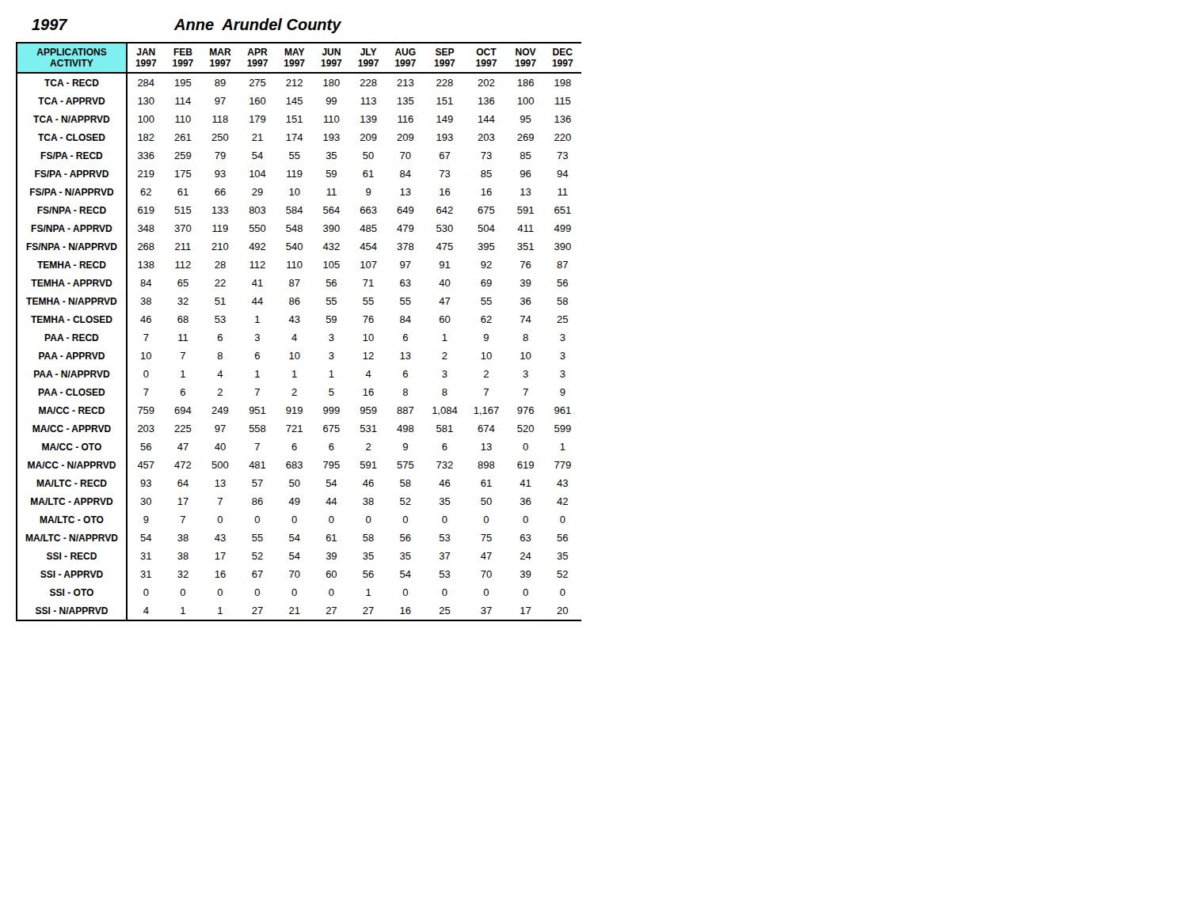1997 Anne Arundel County
| APPLICATIONS ACTIVITY | JAN 1997 | FEB 1997 | MAR 1997 | APR 1997 | MAY 1997 | JUN 1997 | JLY 1997 | AUG 1997 | SEP 1997 | OCT 1997 | NOV 1997 | DEC 1997 |
| --- | --- | --- | --- | --- | --- | --- | --- | --- | --- | --- | --- | --- |
| TCA - RECD | 284 | 195 | 89 | 275 | 212 | 180 | 228 | 213 | 228 | 202 | 186 | 198 |
| TCA - APPRVD | 130 | 114 | 97 | 160 | 145 | 99 | 113 | 135 | 151 | 136 | 100 | 115 |
| TCA - N/APPRVD | 100 | 110 | 118 | 179 | 151 | 110 | 139 | 116 | 149 | 144 | 95 | 136 |
| TCA - CLOSED | 182 | 261 | 250 | 21 | 174 | 193 | 209 | 209 | 193 | 203 | 269 | 220 |
| FS/PA - RECD | 336 | 259 | 79 | 54 | 55 | 35 | 50 | 70 | 67 | 73 | 85 | 73 |
| FS/PA - APPRVD | 219 | 175 | 93 | 104 | 119 | 59 | 61 | 84 | 73 | 85 | 96 | 94 |
| FS/PA - N/APPRVD | 62 | 61 | 66 | 29 | 10 | 11 | 9 | 13 | 16 | 16 | 13 | 11 |
| FS/NPA - RECD | 619 | 515 | 133 | 803 | 584 | 564 | 663 | 649 | 642 | 675 | 591 | 651 |
| FS/NPA - APPRVD | 348 | 370 | 119 | 550 | 548 | 390 | 485 | 479 | 530 | 504 | 411 | 499 |
| FS/NPA - N/APPRVD | 268 | 211 | 210 | 492 | 540 | 432 | 454 | 378 | 475 | 395 | 351 | 390 |
| TEMHA - RECD | 138 | 112 | 28 | 112 | 110 | 105 | 107 | 97 | 91 | 92 | 76 | 87 |
| TEMHA - APPRVD | 84 | 65 | 22 | 41 | 87 | 56 | 71 | 63 | 40 | 69 | 39 | 56 |
| TEMHA - N/APPRVD | 38 | 32 | 51 | 44 | 86 | 55 | 55 | 55 | 47 | 55 | 36 | 58 |
| TEMHA - CLOSED | 46 | 68 | 53 | 1 | 43 | 59 | 76 | 84 | 60 | 62 | 74 | 25 |
| PAA - RECD | 7 | 11 | 6 | 3 | 4 | 3 | 10 | 6 | 1 | 9 | 8 | 3 |
| PAA - APPRVD | 10 | 7 | 8 | 6 | 10 | 3 | 12 | 13 | 2 | 10 | 10 | 3 |
| PAA - N/APPRVD | 0 | 1 | 4 | 1 | 1 | 1 | 4 | 6 | 3 | 2 | 3 | 3 |
| PAA - CLOSED | 7 | 6 | 2 | 7 | 2 | 5 | 16 | 8 | 8 | 7 | 7 | 9 |
| MA/CC - RECD | 759 | 694 | 249 | 951 | 919 | 999 | 959 | 887 | 1,084 | 1,167 | 976 | 961 |
| MA/CC - APPRVD | 203 | 225 | 97 | 558 | 721 | 675 | 531 | 498 | 581 | 674 | 520 | 599 |
| MA/CC - OTO | 56 | 47 | 40 | 7 | 6 | 6 | 2 | 9 | 6 | 13 | 0 | 1 |
| MA/CC - N/APPRVD | 457 | 472 | 500 | 481 | 683 | 795 | 591 | 575 | 732 | 898 | 619 | 779 |
| MA/LTC - RECD | 93 | 64 | 13 | 57 | 50 | 54 | 46 | 58 | 46 | 61 | 41 | 43 |
| MA/LTC - APPRVD | 30 | 17 | 7 | 86 | 49 | 44 | 38 | 52 | 35 | 50 | 36 | 42 |
| MA/LTC - OTO | 9 | 7 | 0 | 0 | 0 | 0 | 0 | 0 | 0 | 0 | 0 | 0 |
| MA/LTC - N/APPRVD | 54 | 38 | 43 | 55 | 54 | 61 | 58 | 56 | 53 | 75 | 63 | 56 |
| SSI - RECD | 31 | 38 | 17 | 52 | 54 | 39 | 35 | 35 | 37 | 47 | 24 | 35 |
| SSI - APPRVD | 31 | 32 | 16 | 67 | 70 | 60 | 56 | 54 | 53 | 70 | 39 | 52 |
| SSI - OTO | 0 | 0 | 0 | 0 | 0 | 0 | 1 | 0 | 0 | 0 | 0 | 0 |
| SSI - N/APPRVD | 4 | 1 | 1 | 27 | 21 | 27 | 27 | 16 | 25 | 37 | 17 | 20 |